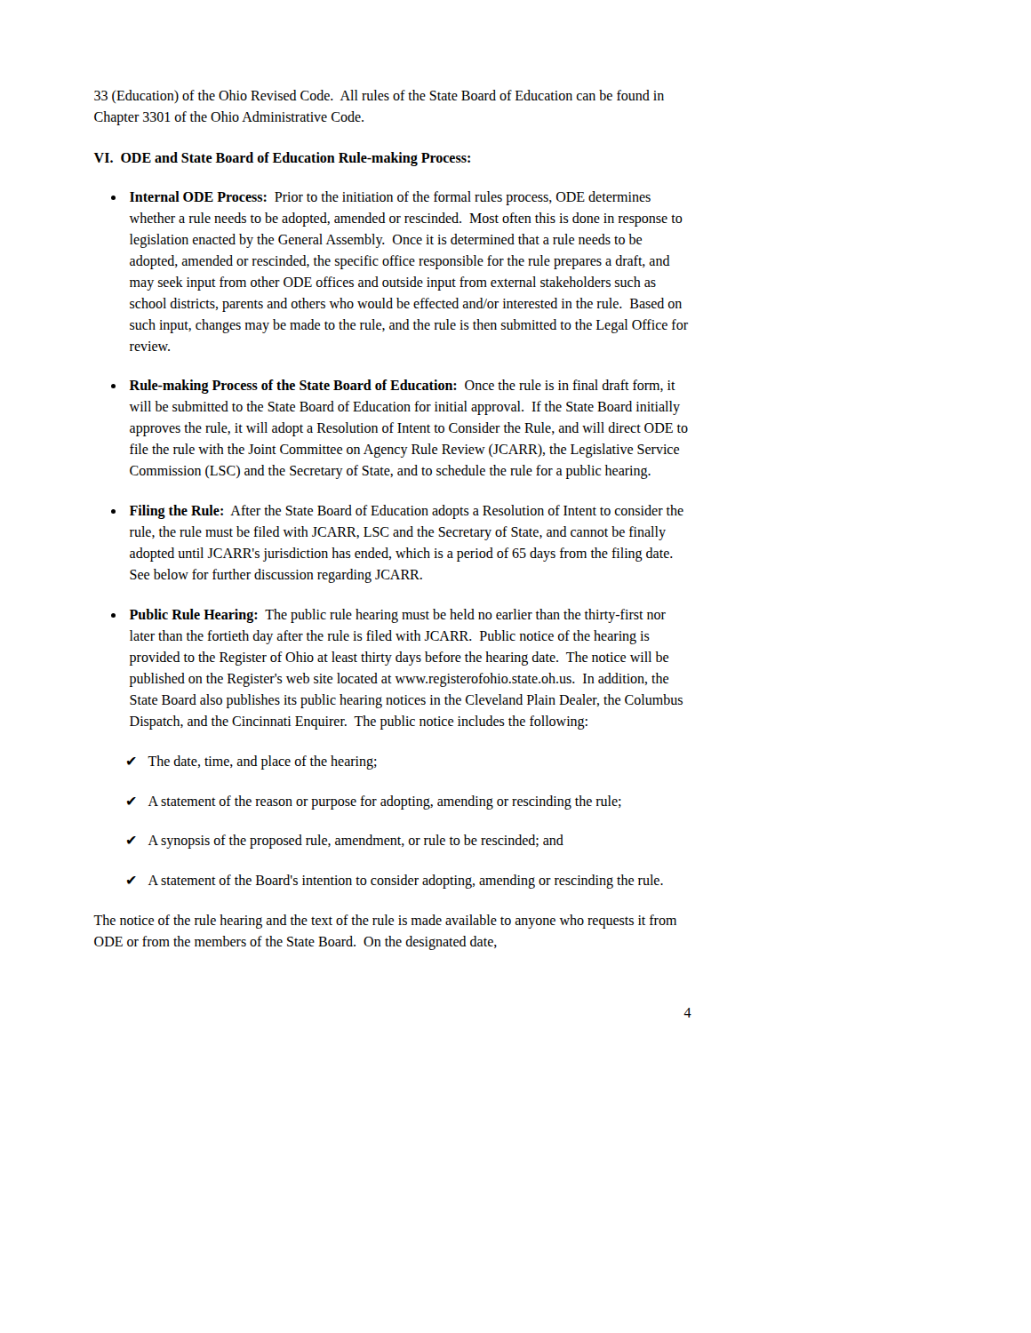33 (Education) of the Ohio Revised Code. All rules of the State Board of Education can be found in Chapter 3301 of the Ohio Administrative Code.
VI. ODE and State Board of Education Rule-making Process:
Internal ODE Process: Prior to the initiation of the formal rules process, ODE determines whether a rule needs to be adopted, amended or rescinded. Most often this is done in response to legislation enacted by the General Assembly. Once it is determined that a rule needs to be adopted, amended or rescinded, the specific office responsible for the rule prepares a draft, and may seek input from other ODE offices and outside input from external stakeholders such as school districts, parents and others who would be effected and/or interested in the rule. Based on such input, changes may be made to the rule, and the rule is then submitted to the Legal Office for review.
Rule-making Process of the State Board of Education: Once the rule is in final draft form, it will be submitted to the State Board of Education for initial approval. If the State Board initially approves the rule, it will adopt a Resolution of Intent to Consider the Rule, and will direct ODE to file the rule with the Joint Committee on Agency Rule Review (JCARR), the Legislative Service Commission (LSC) and the Secretary of State, and to schedule the rule for a public hearing.
Filing the Rule: After the State Board of Education adopts a Resolution of Intent to consider the rule, the rule must be filed with JCARR, LSC and the Secretary of State, and cannot be finally adopted until JCARR's jurisdiction has ended, which is a period of 65 days from the filing date. See below for further discussion regarding JCARR.
Public Rule Hearing: The public rule hearing must be held no earlier than the thirty-first nor later than the fortieth day after the rule is filed with JCARR. Public notice of the hearing is provided to the Register of Ohio at least thirty days before the hearing date. The notice will be published on the Register's web site located at www.registerofohio.state.oh.us. In addition, the State Board also publishes its public hearing notices in the Cleveland Plain Dealer, the Columbus Dispatch, and the Cincinnati Enquirer. The public notice includes the following:
The date, time, and place of the hearing;
A statement of the reason or purpose for adopting, amending or rescinding the rule;
A synopsis of the proposed rule, amendment, or rule to be rescinded; and
A statement of the Board's intention to consider adopting, amending or rescinding the rule.
The notice of the rule hearing and the text of the rule is made available to anyone who requests it from ODE or from the members of the State Board. On the designated date,
4